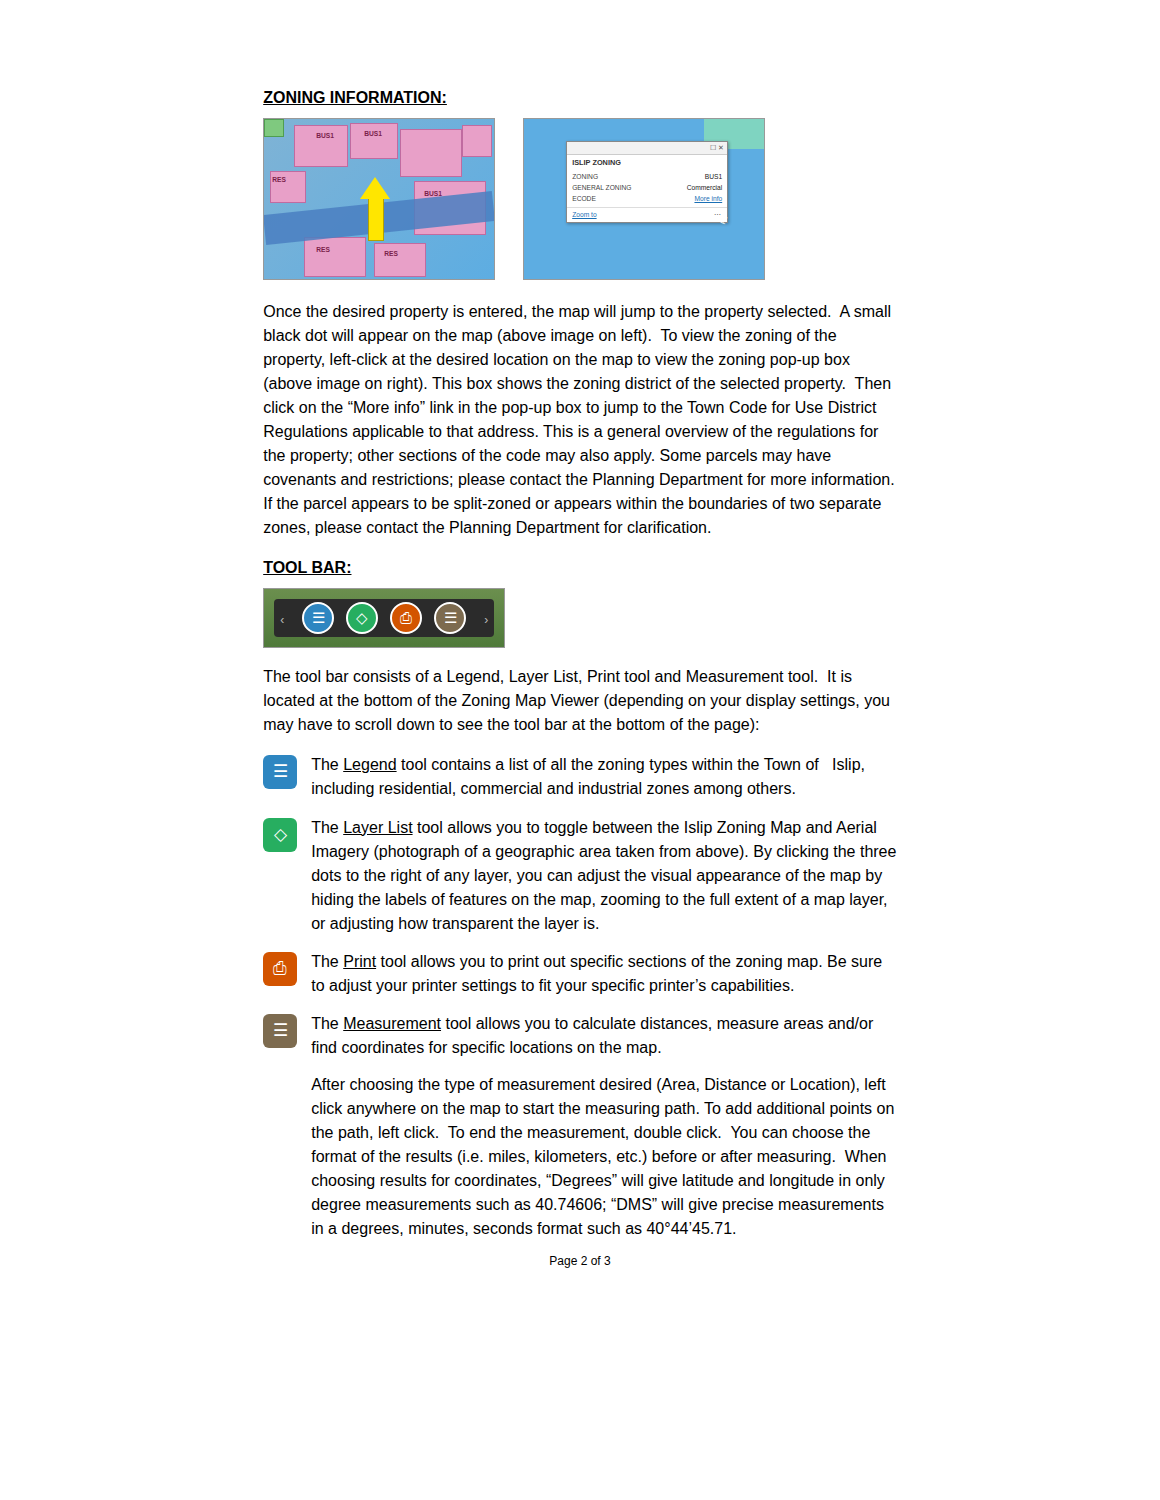ZONING INFORMATION:
BUS1
BUS1
RES
BUS1
RES
RES
☐ ✕
ISLIP ZONING
ZONING BUS1
GENERAL ZONING Commercial
ECODE More info
Zoom to ⋯
Rd
Once the desired property is entered, the map will jump to the property selected. A small black dot will appear on the map (above image on left). To view the zoning of the property, left-click at the desired location on the map to view the zoning pop-up box (above image on right). This box shows the zoning district of the selected property. Then click on the “More info” link in the pop-up box to jump to the Town Code for Use District Regulations applicable to that address. This is a general overview of the regulations for the property; other sections of the code may also apply. Some parcels may have covenants and restrictions; please contact the Planning Department for more information. If the parcel appears to be split-zoned or appears within the boundaries of two separate zones, please contact the Planning Department for clarification.
TOOL BAR:
‹
☰
◇
⎙
☰
›
The tool bar consists of a Legend, Layer List, Print tool and Measurement tool. It is located at the bottom of the Zoning Map Viewer (depending on your display settings, you may have to scroll down to see the tool bar at the bottom of the page):
☰
The Legend tool contains a list of all the zoning types within the Town of Islip, including residential, commercial and industrial zones among others.
◇
The Layer List tool allows you to toggle between the Islip Zoning Map and Aerial Imagery (photograph of a geographic area taken from above). By clicking the three dots to the right of any layer, you can adjust the visual appearance of the map by hiding the labels of features on the map, zooming to the full extent of a map layer, or adjusting how transparent the layer is.
⎙
The Print tool allows you to print out specific sections of the zoning map. Be sure to adjust your printer settings to fit your specific printer’s capabilities.
☰
The Measurement tool allows you to calculate distances, measure areas and/or find coordinates for specific locations on the map.
After choosing the type of measurement desired (Area, Distance or Location), left click anywhere on the map to start the measuring path. To add additional points on the path, left click. To end the measurement, double click. You can choose the format of the results (i.e. miles, kilometers, etc.) before or after measuring. When choosing results for coordinates, “Degrees” will give latitude and longitude in only degree measurements such as 40.74606; “DMS” will give precise measurements in a degrees, minutes, seconds format such as 40°44’45.71.
Page 2 of 3